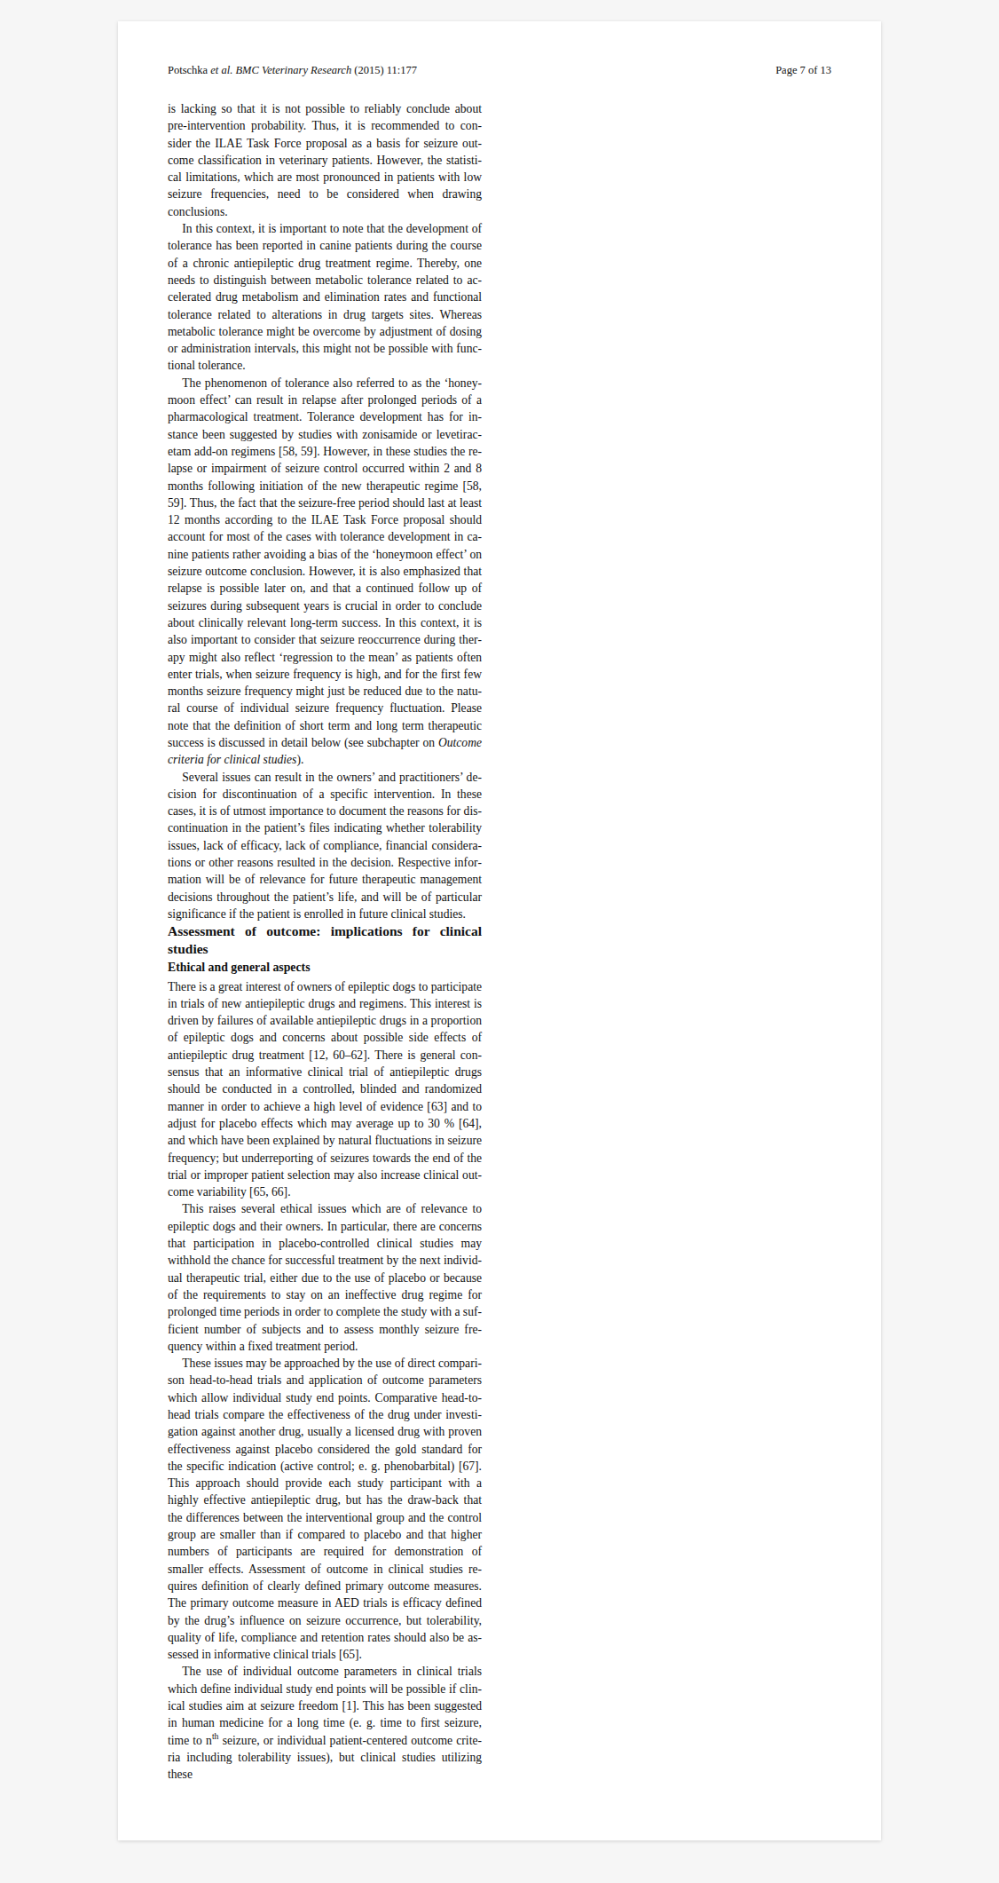Potschka et al. BMC Veterinary Research (2015) 11:177
Page 7 of 13
is lacking so that it is not possible to reliably conclude about pre-intervention probability. Thus, it is recommended to consider the ILAE Task Force proposal as a basis for seizure outcome classification in veterinary patients. However, the statistical limitations, which are most pronounced in patients with low seizure frequencies, need to be considered when drawing conclusions.
In this context, it is important to note that the development of tolerance has been reported in canine patients during the course of a chronic antiepileptic drug treatment regime. Thereby, one needs to distinguish between metabolic tolerance related to accelerated drug metabolism and elimination rates and functional tolerance related to alterations in drug targets sites. Whereas metabolic tolerance might be overcome by adjustment of dosing or administration intervals, this might not be possible with functional tolerance.
The phenomenon of tolerance also referred to as the ‘honeymoon effect’ can result in relapse after prolonged periods of a pharmacological treatment. Tolerance development has for instance been suggested by studies with zonisamide or levetiracetam add-on regimens [58, 59]. However, in these studies the relapse or impairment of seizure control occurred within 2 and 8 months following initiation of the new therapeutic regime [58, 59]. Thus, the fact that the seizure-free period should last at least 12 months according to the ILAE Task Force proposal should account for most of the cases with tolerance development in canine patients rather avoiding a bias of the ‘honeymoon effect’ on seizure outcome conclusion. However, it is also emphasized that relapse is possible later on, and that a continued follow up of seizures during subsequent years is crucial in order to conclude about clinically relevant long-term success. In this context, it is also important to consider that seizure reoccurrence during therapy might also reflect ‘regression to the mean’ as patients often enter trials, when seizure frequency is high, and for the first few months seizure frequency might just be reduced due to the natural course of individual seizure frequency fluctuation. Please note that the definition of short term and long term therapeutic success is discussed in detail below (see subchapter on Outcome criteria for clinical studies).
Several issues can result in the owners’ and practitioners’ decision for discontinuation of a specific intervention. In these cases, it is of utmost importance to document the reasons for discontinuation in the patient’s files indicating whether tolerability issues, lack of efficacy, lack of compliance, financial considerations or other reasons resulted in the decision. Respective information will be of relevance for future therapeutic management decisions throughout the patient’s life, and will be of particular significance if the patient is enrolled in future clinical studies.
Assessment of outcome: implications for clinical studies
Ethical and general aspects
There is a great interest of owners of epileptic dogs to participate in trials of new antiepileptic drugs and regimens. This interest is driven by failures of available antiepileptic drugs in a proportion of epileptic dogs and concerns about possible side effects of antiepileptic drug treatment [12, 60–62]. There is general consensus that an informative clinical trial of antiepileptic drugs should be conducted in a controlled, blinded and randomized manner in order to achieve a high level of evidence [63] and to adjust for placebo effects which may average up to 30 % [64], and which have been explained by natural fluctuations in seizure frequency; but underreporting of seizures towards the end of the trial or improper patient selection may also increase clinical outcome variability [65, 66].
This raises several ethical issues which are of relevance to epileptic dogs and their owners. In particular, there are concerns that participation in placebo-controlled clinical studies may withhold the chance for successful treatment by the next individual therapeutic trial, either due to the use of placebo or because of the requirements to stay on an ineffective drug regime for prolonged time periods in order to complete the study with a sufficient number of subjects and to assess monthly seizure frequency within a fixed treatment period.
These issues may be approached by the use of direct comparison head-to-head trials and application of outcome parameters which allow individual study end points. Comparative head-to-head trials compare the effectiveness of the drug under investigation against another drug, usually a licensed drug with proven effectiveness against placebo considered the gold standard for the specific indication (active control; e. g. phenobarbital) [67]. This approach should provide each study participant with a highly effective antiepileptic drug, but has the draw-back that the differences between the interventional group and the control group are smaller than if compared to placebo and that higher numbers of participants are required for demonstration of smaller effects. Assessment of outcome in clinical studies requires definition of clearly defined primary outcome measures. The primary outcome measure in AED trials is efficacy defined by the drug’s influence on seizure occurrence, but tolerability, quality of life, compliance and retention rates should also be assessed in informative clinical trials [65].
The use of individual outcome parameters in clinical trials which define individual study end points will be possible if clinical studies aim at seizure freedom [1]. This has been suggested in human medicine for a long time (e. g. time to first seizure, time to nth seizure, or individual patient-centered outcome criteria including tolerability issues), but clinical studies utilizing these